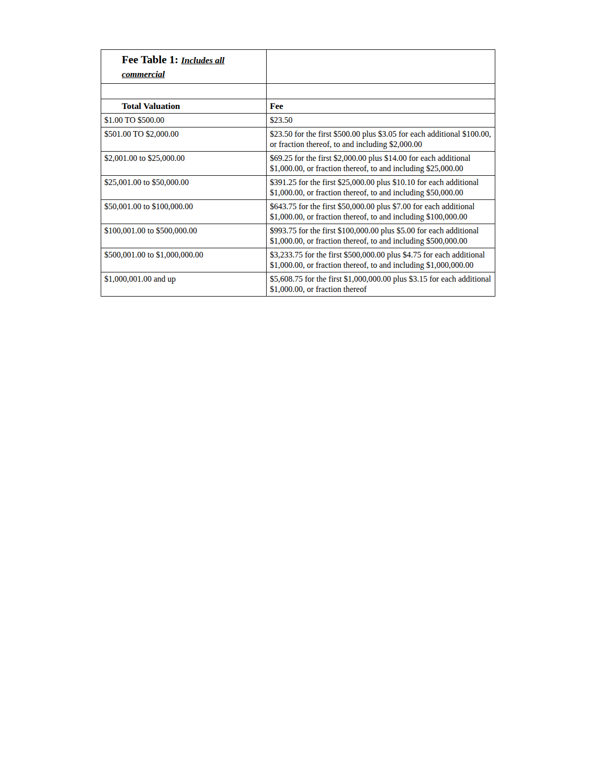| Fee Table 1: Includes all commercial | |
| Total Valuation | Fee |
| $1.00 TO $500.00 | $23.50 |
| $501.00 TO $2,000.00 | $23.50 for the first $500.00 plus $3.05 for each additional $100.00, or fraction thereof, to and including $2,000.00 |
| $2,001.00 to $25,000.00 | $69.25 for the first $2,000.00 plus $14.00 for each additional $1,000.00, or fraction thereof, to and including $25,000.00 |
| $25,001.00 to $50,000.00 | $391.25 for the first $25,000.00 plus $10.10 for each additional $1,000.00, or fraction thereof, to and including $50,000.00 |
| $50,001.00 to $100,000.00 | $643.75 for the first $50,000.00 plus $7.00 for each additional $1,000.00, or fraction thereof, to and including $100,000.00 |
| $100,001.00 to $500,000.00 | $993.75 for the first $100,000.00 plus $5.00 for each additional $1,000.00, or fraction thereof, to and including $500,000.00 |
| $500,001.00 to $1,000,000.00 | $3,233.75 for the first $500,000.00 plus $4.75 for each additional $1,000.00, or fraction thereof, to and including $1,000,000.00 |
| $1,000,001.00 and up | $5,608.75 for the first $1,000,000.00 plus $3.15 for each additional $1,000.00, or fraction thereof |